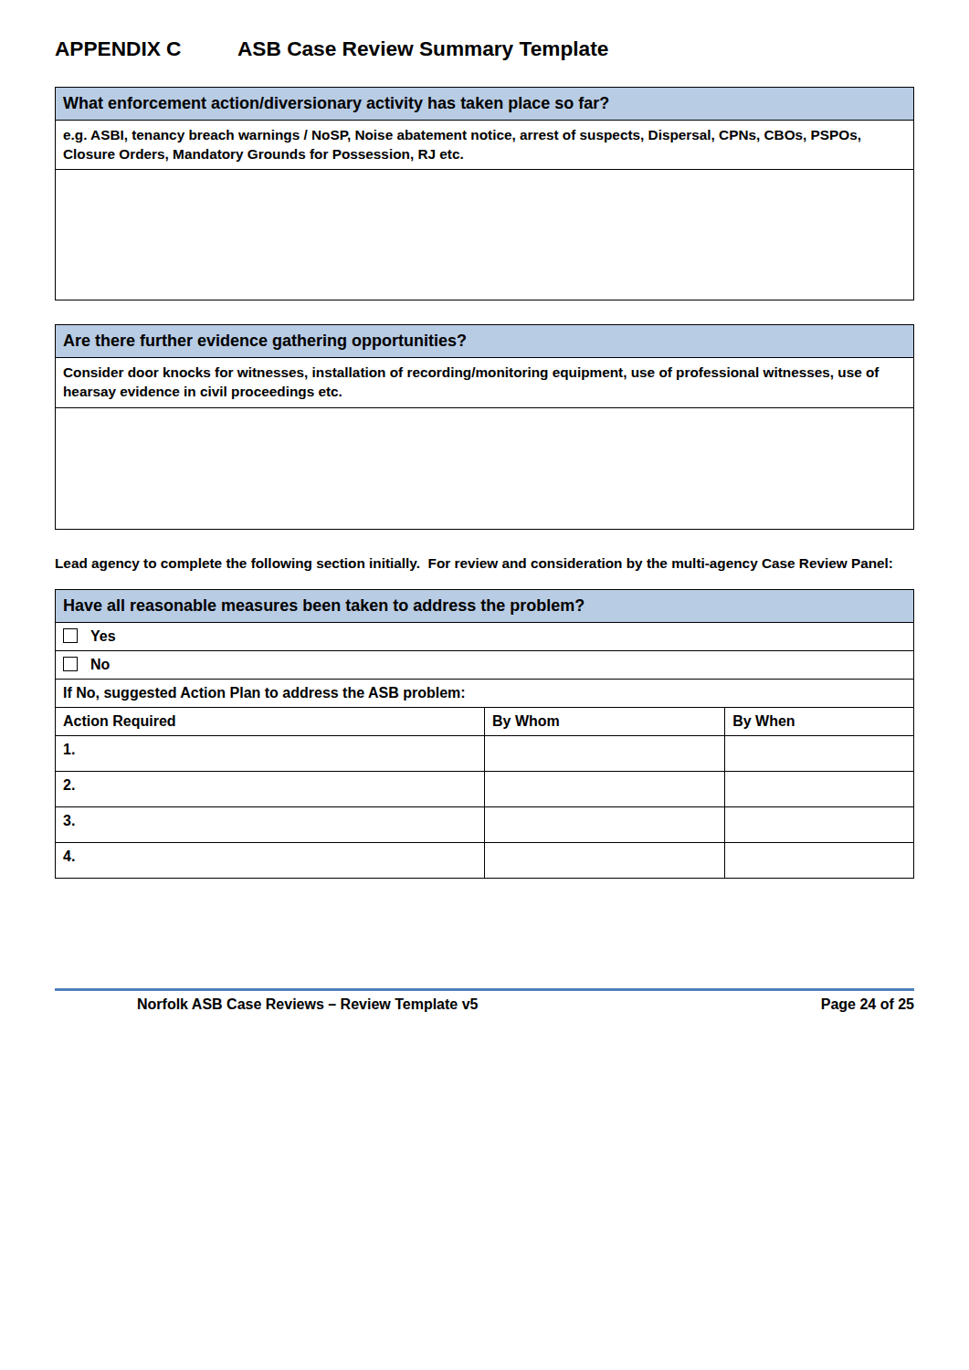APPENDIX CASB Case Review Summary Template
| What enforcement action/diversionary activity has taken place so far? |
| --- |
| e.g. ASBI, tenancy breach warnings / NoSP, Noise abatement notice, arrest of suspects, Dispersal, CPNs, CBOs, PSPOs, Closure Orders, Mandatory Grounds for Possession, RJ etc. |
| Are there further evidence gathering opportunities? |
| --- |
| Consider door knocks for witnesses, installation of recording/monitoring equipment, use of professional witnesses, use of hearsay evidence in civil proceedings etc. |
Lead agency to complete the following section initially. For review and consideration by the multi-agency Case Review Panel:
| Have all reasonable measures been taken to address the problem? |
| --- |
| Yes |
| No |
| If No, suggested Action Plan to address the ASB problem: |
| Action Required | By Whom | By When |
| 1. | | |
| 2. | | |
| 3. | | |
| 4. | | |
Norfolk ASB Case Reviews – Review Template v5 Page 24 of 25